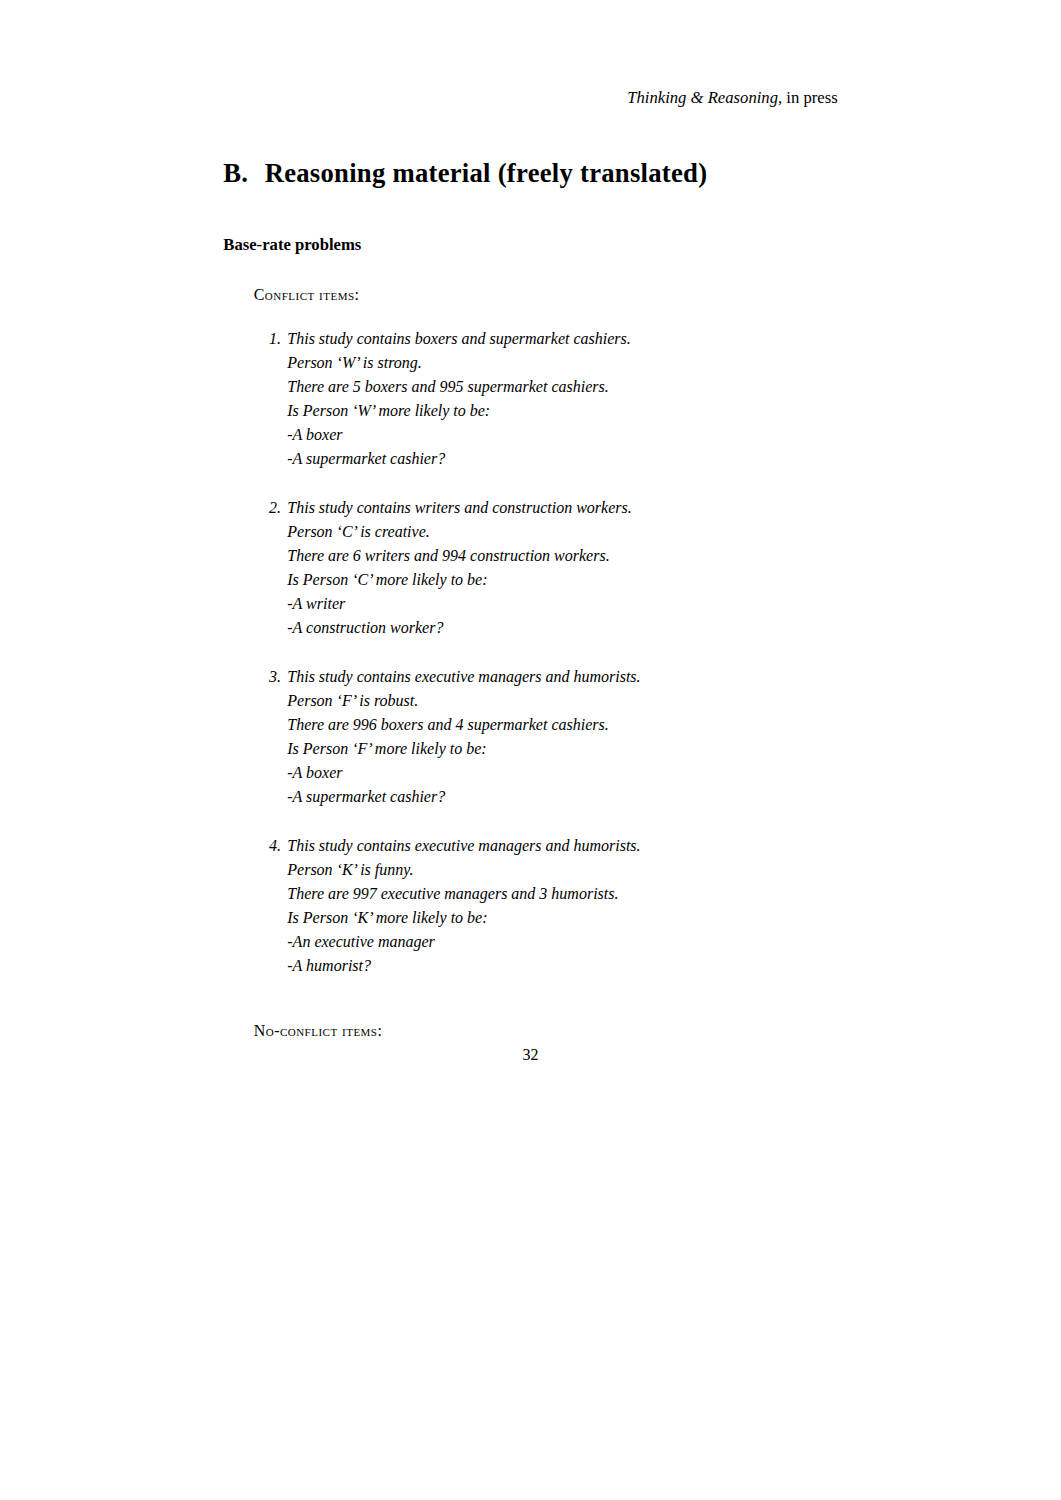Thinking & Reasoning, in press
B. Reasoning material (freely translated)
Base-rate problems
Conflict items:
1 This study contains boxers and supermarket cashiers.
Person ‘W’ is strong.
There are 5 boxers and 995 supermarket cashiers.
Is Person ‘W’ more likely to be:
-A boxer
-A supermarket cashier?
2 This study contains writers and construction workers.
Person ‘C’ is creative.
There are 6 writers and 994 construction workers.
Is Person ‘C’ more likely to be:
-A writer
-A construction worker?
3 This study contains executive managers and humorists.
Person ‘F’ is robust.
There are 996 boxers and 4 supermarket cashiers.
Is Person ‘F’ more likely to be:
-A boxer
-A supermarket cashier?
4 This study contains executive managers and humorists.
Person ‘K’ is funny.
There are 997 executive managers and 3 humorists.
Is Person ‘K’ more likely to be:
-An executive manager
-A humorist?
No-conflict items:
32